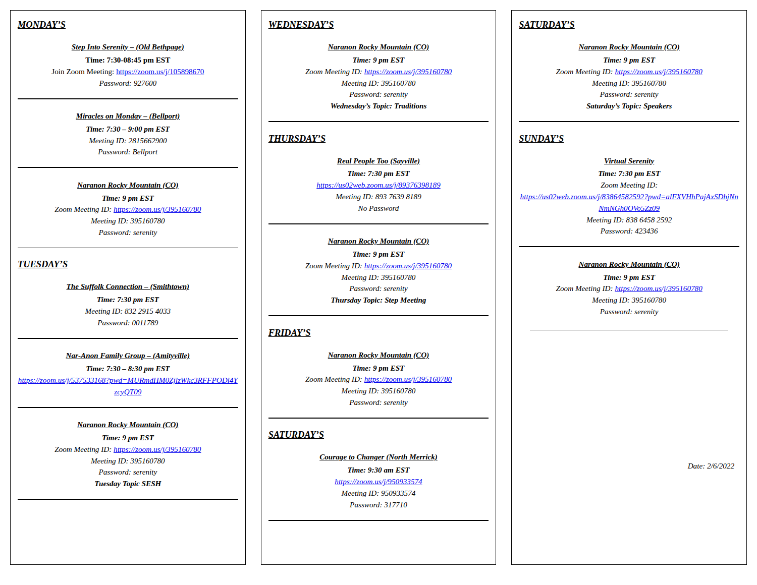MONDAY’S
Step Into Serenity – (Old Bethpage) Time: 7:30-08:45 pm EST
Join Zoom Meeting: https://zoom.us/j/105898670
Password: 927600
Miracles on Monday – (Bellport) Time: 7:30 – 9:00 pm EST
Meeting ID: 2815662900
Password: Bellport
Naranon Rocky Mountain (CO) Time: 9 pm EST
Zoom Meeting ID: https://zoom.us/j/395160780
Meeting ID: 395160780
Password: serenity
TUESDAY’S
The Suffolk Connection – (Smithtown) Time: 7:30 pm EST
Meeting ID: 832 2915 4033
Password: 0011789
Nar-Anon Family Group – (Amityville) Time: 7:30 – 8:30 pm EST
https://zoom.us/j/537533168?pwd=MURmdHM0ZjlzWkc3RFFPODl4YzcyQT09
Naranon Rocky Mountain (CO) Time: 9 pm EST
Zoom Meeting ID: https://zoom.us/j/395160780
Meeting ID: 395160780
Password: serenity
Tuesday Topic SESH
WEDNESDAY’S
Naranon Rocky Mountain (CO) Time: 9 pm EST
Zoom Meeting ID: https://zoom.us/j/395160780
Meeting ID: 395160780
Password: serenity
Wednesday’s Topic: Traditions
THURSDAY’S
Real People Too (Sayville) Time: 7:30 pm EST
https://us02web.zoom.us/j/89376398189
Meeting ID: 893 7639 8189
No Password
Naranon Rocky Mountain (CO) Time: 9 pm EST
Zoom Meeting ID: https://zoom.us/j/395160780
Meeting ID: 395160780
Password: serenity
Thursday Topic: Step Meeting
FRIDAY’S
Naranon Rocky Mountain (CO) Time: 9 pm EST
Zoom Meeting ID: https://zoom.us/j/395160780
Meeting ID: 395160780
Password: serenity
SATURDAY’S
Courage to Changer (North Merrick) Time: 9:30 am EST
https://zoom.us/j/950933574
Meeting ID: 950933574
Password: 317710
SATURDAY’S
Naranon Rocky Mountain (CO) Time: 9 pm EST
Zoom Meeting ID: https://zoom.us/j/395160780
Meeting ID: 395160780
Password: serenity
Saturday’s Topic: Speakers
SUNDAY’S
Virtual Serenity Time: 7:30 pm EST
Zoom Meeting ID:
https://us02web.zoom.us/j/83864582592?pwd=alFXVHhPajAxSDhjNnNmNGh0OVo5Zz09
Meeting ID: 838 6458 2592
Password: 423436
Naranon Rocky Mountain (CO) Time: 9 pm EST
Zoom Meeting ID: https://zoom.us/j/395160780
Meeting ID: 395160780
Password: serenity
Date: 2/6/2022